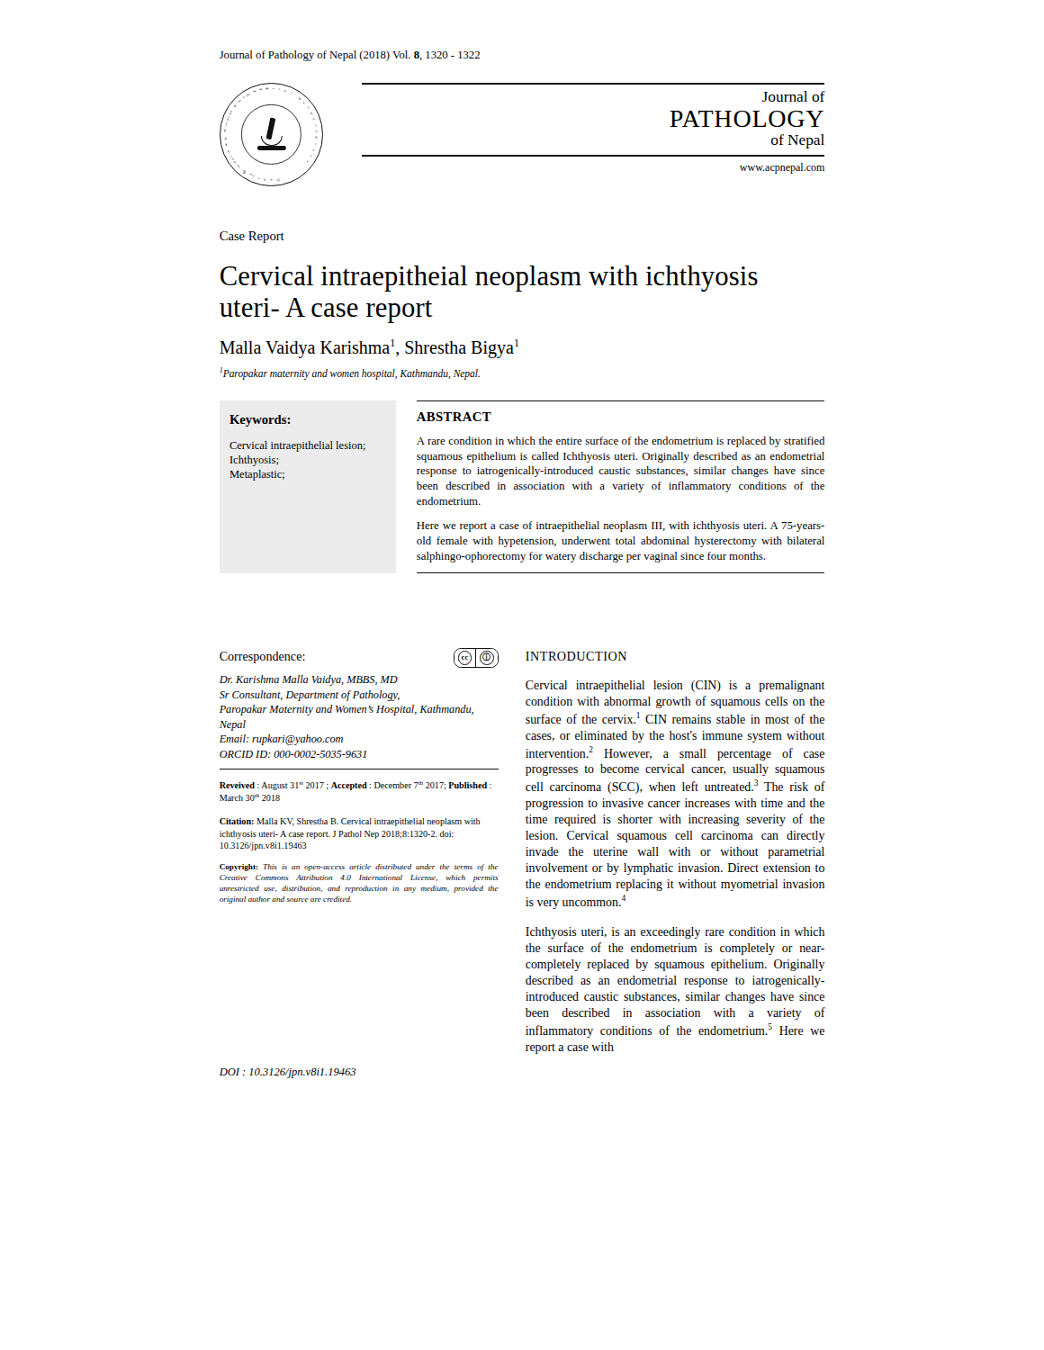Journal of Pathology of Nepal (2018) Vol. 8, 1320 - 1322
A s s o c i a t i o n o f C l i n i c a l P a t h o l o g i s t s N e p a l M e d i c a l A s s o c i a t i o n
Journal of
PATHOLOGY
of Nepal
www.acpnepal.com
Case Report
Cervical intraepitheial neoplasm with ichthyosis uteri- A case report
Malla Vaidya Karishma1, Shrestha Bigya1
1Paropakar maternity and women hospital, Kathmandu, Nepal.
Keywords:
Cervical intraepithelial lesion;
Ichthyosis;
Metaplastic;
ABSTRACT
A rare condition in which the entire surface of the endometrium is replaced by stratified squamous epithelium is called Ichthyosis uteri. Originally described as an endometrial response to iatrogenically-introduced caustic substances, similar changes have since been described in association with a variety of inflammatory conditions of the endometrium.
Here we report a case of intraepithelial neoplasm III, with ichthyosis uteri. A 75-years-old female with hypetension, underwent total abdominal hysterectomy with bilateral salphingo-ophorectomy for watery discharge per vaginal since four months.
Correspondence:
cc
ⓘ
Dr. Karishma Malla Vaidya, MBBS, MD
Sr Consultant, Department of Pathology,
Paropakar Maternity and Women’s Hospital, Kathmandu, Nepal
Email: rupkari@yahoo.com
ORCID ID: 000-0002-5035-9631
Reveived : August 31st 2017 ; Accepted : December 7th 2017; Published : March 30th 2018
Citation: Malla KV, Shrestha B. Cervical intraepithelial neoplasm with ichthyosis uteri- A case report. J Pathol Nep 2018;8:1320-2. doi: 10.3126/jpn.v8i1.19463
Copyright: This is an open-access article distributed under the terms of the Creative Commons Attribution 4.0 International License, which permits unrestricted use, distribution, and reproduction in any medium, provided the original author and source are credited.
INTRODUCTION
Cervical intraepithelial lesion (CIN) is a premalignant condition with abnormal growth of squamous cells on the surface of the cervix.1 CIN remains stable in most of the cases, or eliminated by the host's immune system without intervention.2 However, a small percentage of case progresses to become cervical cancer, usually squamous cell carcinoma (SCC), when left untreated.3 The risk of progression to invasive cancer increases with time and the time required is shorter with increasing severity of the lesion. Cervical squamous cell carcinoma can directly invade the uterine wall with or without parametrial involvement or by lymphatic invasion. Direct extension to the endometrium replacing it without myometrial invasion is very uncommon.4
Ichthyosis uteri, is an exceedingly rare condition in which the surface of the endometrium is completely or near-completely replaced by squamous epithelium. Originally described as an endometrial response to iatrogenically-introduced caustic substances, similar changes have since been described in association with a variety of inflammatory conditions of the endometrium.5 Here we report a case with
DOI : 10.3126/jpn.v8i1.19463